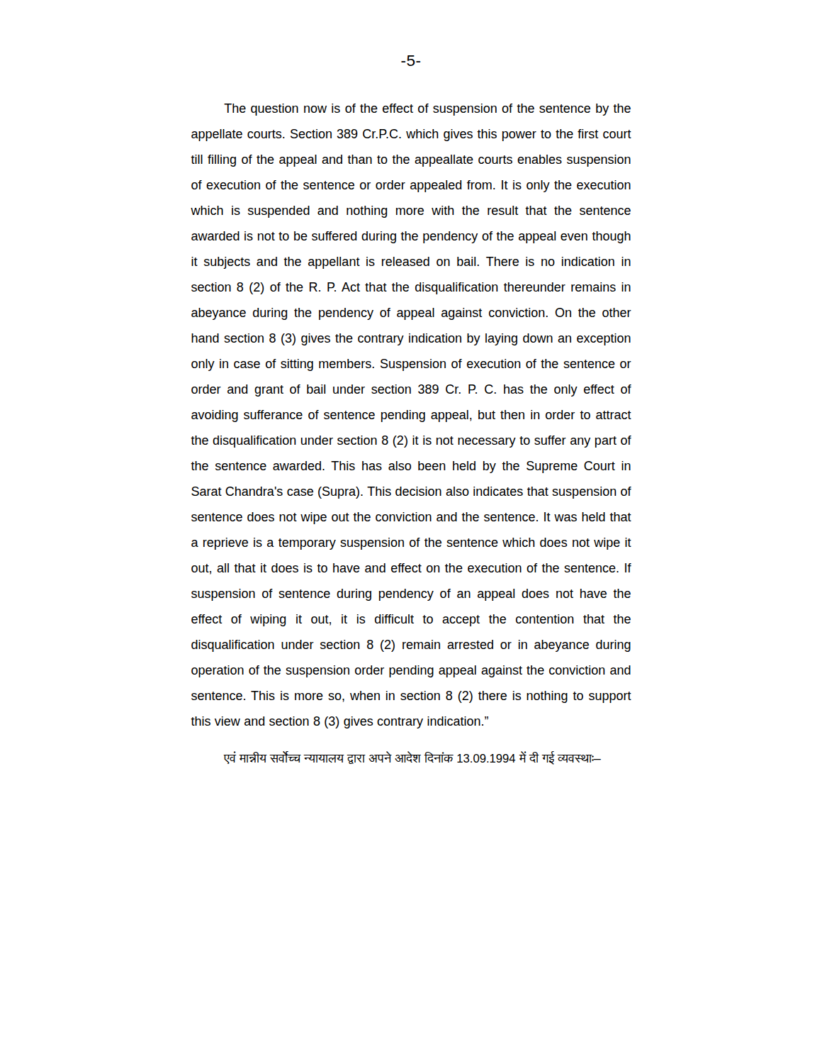-5-
The question now is of the effect of suspension of the sentence by the appellate courts. Section 389 Cr.P.C. which gives this power to the first court till filling of the appeal and than to the appeallate courts enables suspension of execution of the sentence or order appealed from. It is only the execution which is suspended and nothing more with the result that the sentence awarded is not to be suffered during the pendency of the appeal even though it subjects and the appellant is released on bail. There is no indication in section 8 (2) of the R. P. Act that the disqualification thereunder remains in abeyance during the pendency of appeal against conviction. On the other hand section 8 (3) gives the contrary indication by laying down an exception only in case of sitting members. Suspension of execution of the sentence or order and grant of bail under section 389 Cr. P. C. has the only effect of avoiding sufferance of sentence pending appeal, but then in order to attract the disqualification under section 8 (2) it is not necessary to suffer any part of the sentence awarded. This has also been held by the Supreme Court in Sarat Chandra's case (Supra). This decision also indicates that suspension of sentence does not wipe out the conviction and the sentence. It was held that a reprieve is a temporary suspension of the sentence which does not wipe it out, all that it does is to have and effect on the execution of the sentence. If suspension of sentence during pendency of an appeal does not have the effect of wiping it out, it is difficult to accept the contention that the disqualification under section 8 (2) remain arrested or in abeyance during operation of the suspension order pending appeal against the conviction and sentence. This is more so, when in section 8 (2) there is nothing to support this view and section 8 (3) gives contrary indication.”
एवं मान्नीय सर्वोच्च न्यायालय द्वारा अपने आदेश दिनांक 13.09.1994 में दी गई व्यवस्थाः–